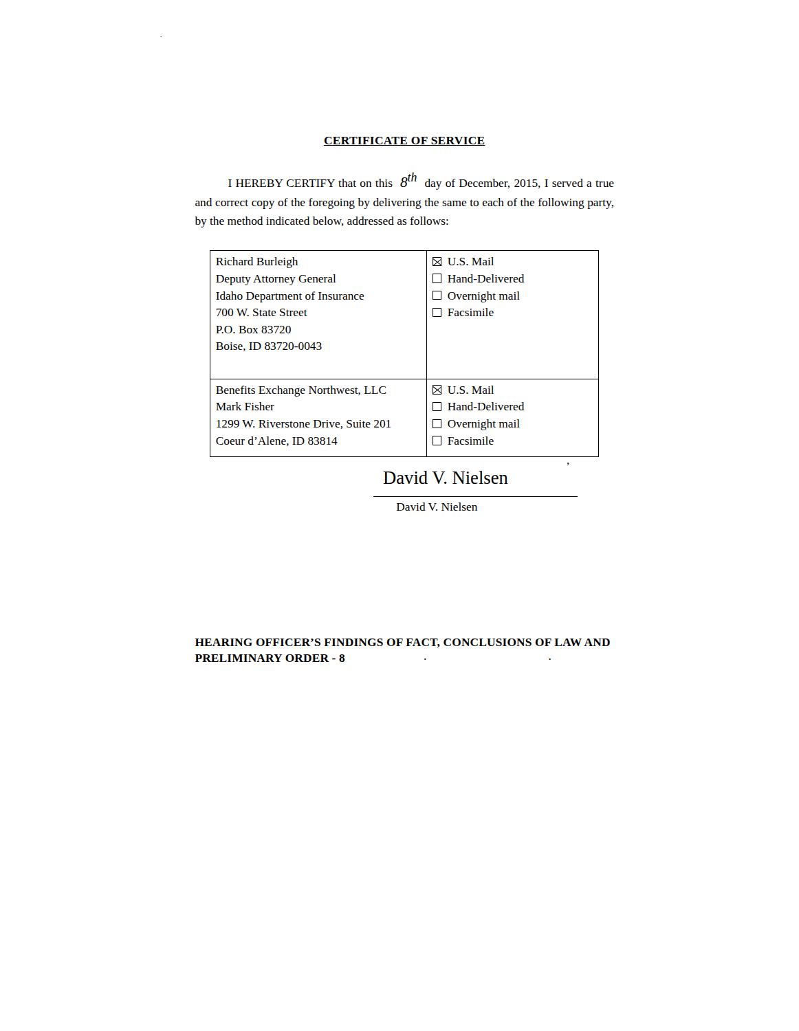.
CERTIFICATE OF SERVICE
I HEREBY CERTIFY that on this 8th day of December, 2015, I served a true and correct copy of the foregoing by delivering the same to each of the following party, by the method indicated below, addressed as follows:
| Richard Burleigh Deputy Attorney General Idaho Department of Insurance 700 W. State Street P.O. Box 83720 Boise, ID 83720-0043 | U.S. Mail Hand-Delivered Overnight mail Facsimile |
| Benefits Exchange Northwest, LLC Mark Fisher 1299 W. Riverstone Drive, Suite 201 Coeur d’Alene, ID 83814 | U.S. Mail Hand-Delivered Overnight mail Facsimile |
David V. Nielsen’
David V. Nielsen
HEARING OFFICER’S FINDINGS OF FACT, CONCLUSIONS OF LAW AND PRELIMINARY ORDER - 8
. .